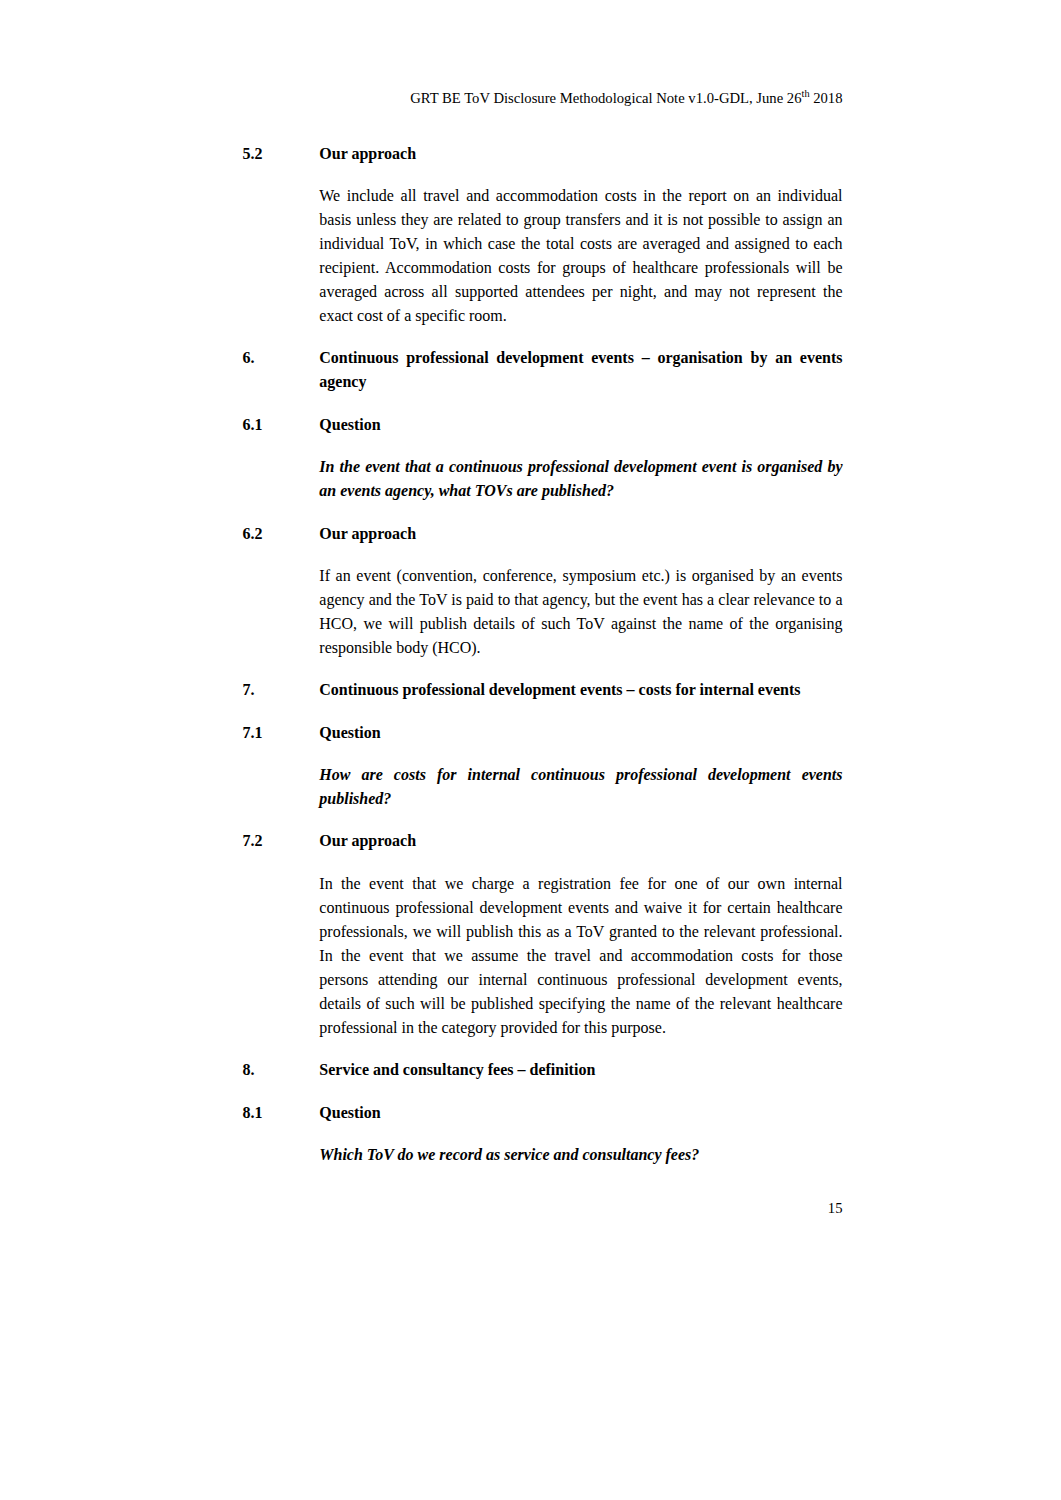GRT BE ToV Disclosure Methodological Note v1.0-GDL, June 26th 2018
5.2
Our approach
We include all travel and accommodation costs in the report on an individual basis unless they are related to group transfers and it is not possible to assign an individual ToV, in which case the total costs are averaged and assigned to each recipient. Accommodation costs for groups of healthcare professionals will be averaged across all supported attendees per night, and may not represent the exact cost of a specific room.
6.
Continuous professional development events – organisation by an events agency
6.1
Question
In the event that a continuous professional development event is organised by an events agency, what TOVs are published?
6.2
Our approach
If an event (convention, conference, symposium etc.) is organised by an events agency and the ToV is paid to that agency, but the event has a clear relevance to a HCO, we will publish details of such ToV against the name of the organising responsible body (HCO).
7.
Continuous professional development events – costs for internal events
7.1
Question
How are costs for internal continuous professional development events published?
7.2
Our approach
In the event that we charge a registration fee for one of our own internal continuous professional development events and waive it for certain healthcare professionals, we will publish this as a ToV granted to the relevant professional. In the event that we assume the travel and accommodation costs for those persons attending our internal continuous professional development events, details of such will be published specifying the name of the relevant healthcare professional in the category provided for this purpose.
8.
Service and consultancy fees – definition
8.1
Question
Which ToV do we record as service and consultancy fees?
15